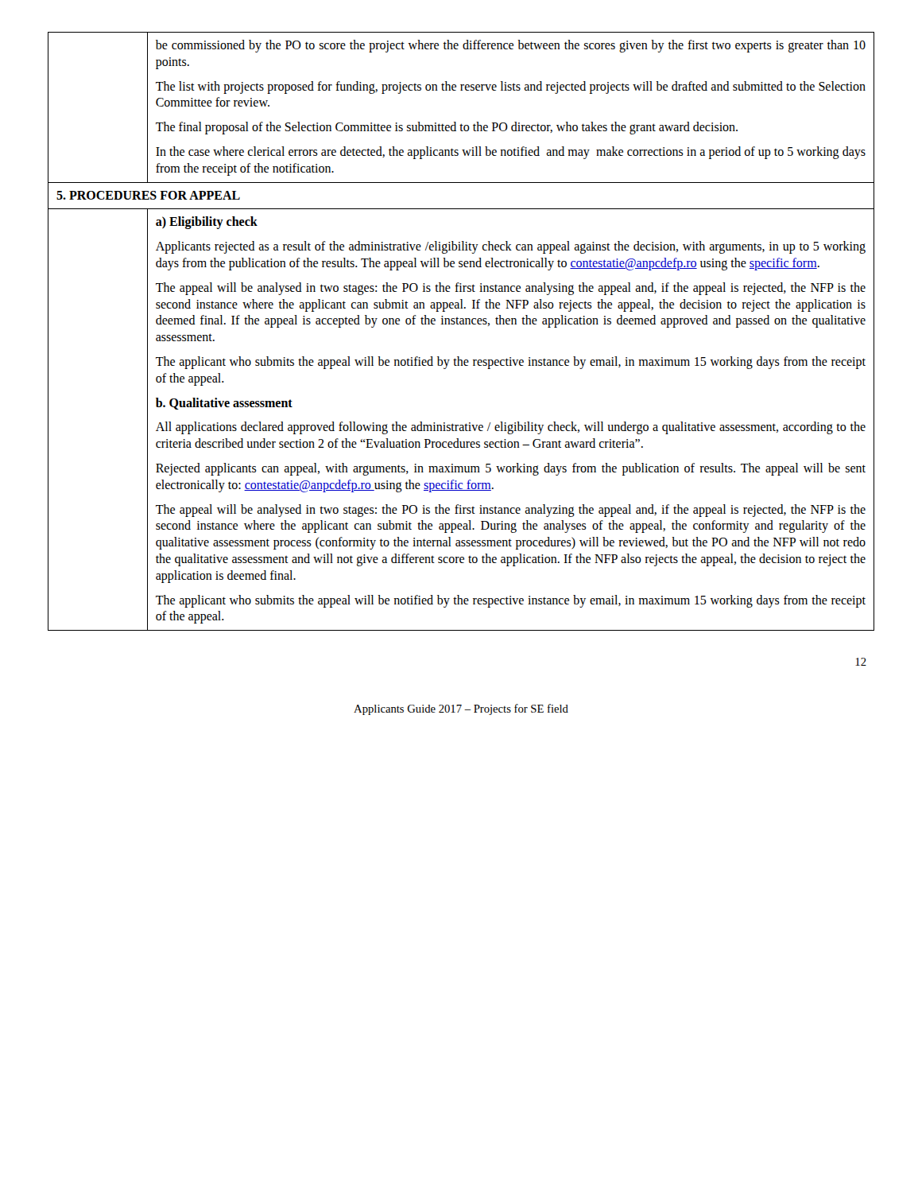| | be commissioned by the PO to score the project where the difference between the scores given by the first two experts is greater than 10 points. The list with projects proposed for funding, projects on the reserve lists and rejected projects will be drafted and submitted to the Selection Committee for review. The final proposal of the Selection Committee is submitted to the PO director, who takes the grant award decision. In the case where clerical errors are detected, the applicants will be notified and may make corrections in a period of up to 5 working days from the receipt of the notification. |
| 5. PROCEDURES FOR APPEAL |
| | a) Eligibility check Applicants rejected as a result of the administrative /eligibility check can appeal against the decision, with arguments, in up to 5 working days from the publication of the results. The appeal will be send electronically to contestatie@anpcdefp.ro using the specific form . The appeal will be analysed in two stages: the PO is the first instance analysing the appeal and, if the appeal is rejected, the NFP is the second instance where the applicant can submit an appeal. If the NFP also rejects the appeal, the decision to reject the application is deemed final. If the appeal is accepted by one of the instances, then the application is deemed approved and passed on the qualitative assessment. The applicant who submits the appeal will be notified by the respective instance by email, in maximum 15 working days from the receipt of the appeal. b. Qualitative assessment All applications declared approved following the administrative / eligibility check, will undergo a qualitative assessment, according to the criteria described under section 2 of the “Evaluation Procedures section – Grant award criteria”. Rejected applicants can appeal, with arguments, in maximum 5 working days from the publication of results. The appeal will be sent electronically to: contestatie@anpcdefp.ro using the specific form . The appeal will be analysed in two stages: the PO is the first instance analyzing the appeal and, if the appeal is rejected, the NFP is the second instance where the applicant can submit the appeal. During the analyses of the appeal, the conformity and regularity of the qualitative assessment process (conformity to the internal assessment procedures) will be reviewed, but the PO and the NFP will not redo the qualitative assessment and will not give a different score to the application. If the NFP also rejects the appeal, the decision to reject the application is deemed final. The applicant who submits the appeal will be notified by the respective instance by email, in maximum 15 working days from the receipt of the appeal. |
12
Applicants Guide 2017 – Projects for SE field